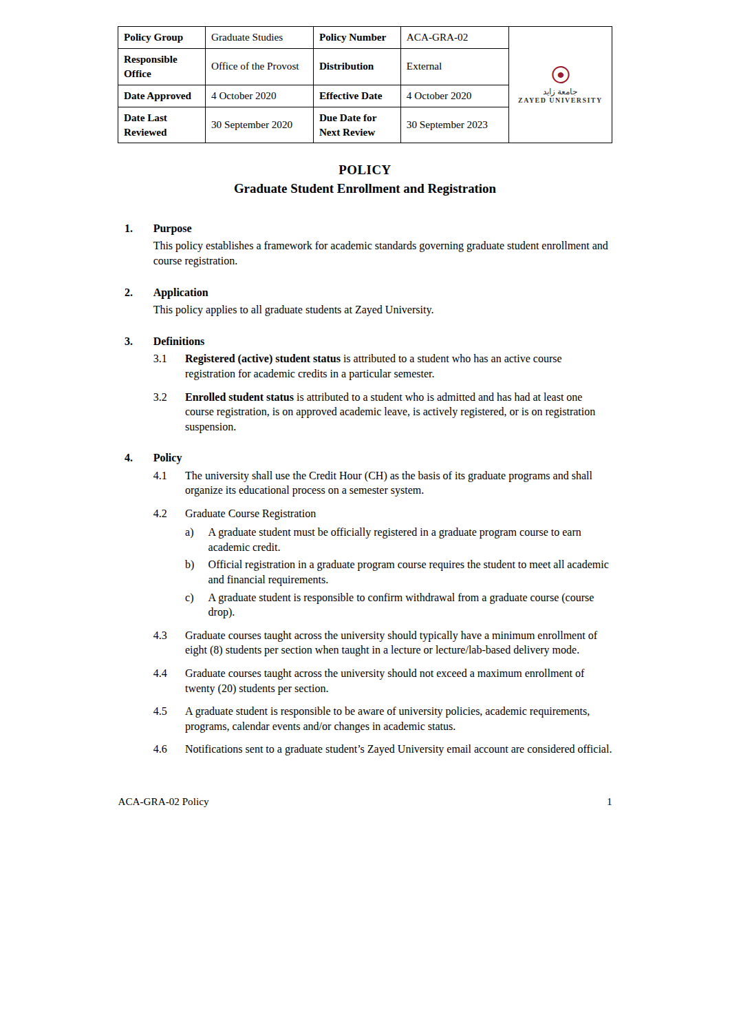| Policy Group | Graduate Studies | Policy Number | ACA-GRA-02 | ⦿ جامعة زايد ZAYED UNIVERSITY |
| Responsible Office | Office of the Provost | Distribution | External |
| Date Approved | 4 October 2020 | Effective Date | 4 October 2020 |
| Date Last Reviewed | 30 September 2020 | Due Date for Next Review | 30 September 2023 |
POLICY
Graduate Student Enrollment and Registration
Purpose
This policy establishes a framework for academic standards governing graduate student enrollment and course registration.
Application
This policy applies to all graduate students at Zayed University.
Definitions
Registered (active) student status is attributed to a student who has an active course registration for academic credits in a particular semester.
Enrolled student status is attributed to a student who is admitted and has had at least one course registration, is on approved academic leave, is actively registered, or is on registration suspension.
Policy
The university shall use the Credit Hour (CH) as the basis of its graduate programs and shall organize its educational process on a semester system.
Graduate Course Registration
A graduate student must be officially registered in a graduate program course to earn academic credit.
Official registration in a graduate program course requires the student to meet all academic and financial requirements.
A graduate student is responsible to confirm withdrawal from a graduate course (course drop).
Graduate courses taught across the university should typically have a minimum enrollment of eight (8) students per section when taught in a lecture or lecture/lab-based delivery mode.
Graduate courses taught across the university should not exceed a maximum enrollment of twenty (20) students per section.
A graduate student is responsible to be aware of university policies, academic requirements, programs, calendar events and/or changes in academic status.
Notifications sent to a graduate student’s Zayed University email account are considered official.
ACA-GRA-02 Policy 1